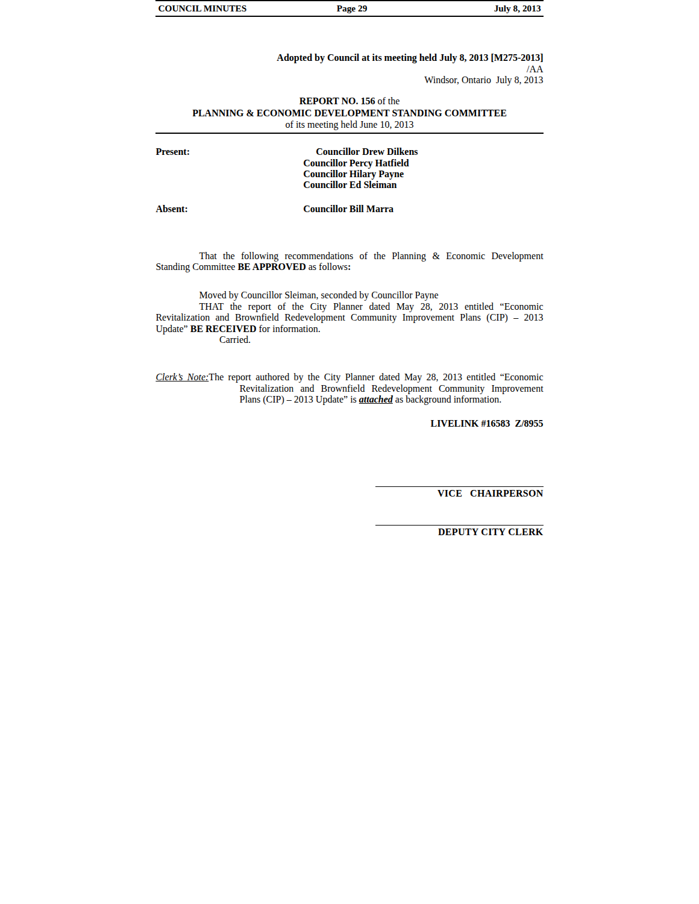COUNCIL MINUTES
Page 29
July 8, 2013
Adopted by Council at its meeting held July 8, 2013 [M275-2013]
/AA
Windsor, Ontario July 8, 2013
REPORT NO. 156 of the
PLANNING & ECONOMIC DEVELOPMENT STANDING COMMITTEE
of its meeting held June 10, 2013
| Present: | Councillor Drew Dilkens Councillor Percy Hatfield Councillor Hilary Payne Councillor Ed Sleiman |
| Absent: | Councillor Bill Marra |
That the following recommendations of the Planning & Economic Development Standing Committee BE APPROVED as follows:
Moved by Councillor Sleiman, seconded by Councillor Payne
THAT the report of the City Planner dated May 28, 2013 entitled “Economic Revitalization and Brownfield Redevelopment Community Improvement Plans (CIP) – 2013 Update” BE RECEIVED for information.
Carried.
Clerk’s Note: The report authored by the City Planner dated May 28, 2013 entitled “Economic Revitalization and Brownfield Redevelopment Community Improvement Plans (CIP) – 2013 Update” is attached as background information.
LIVELINK #16583 Z/8955
VICE CHAIRPERSON
DEPUTY CITY CLERK